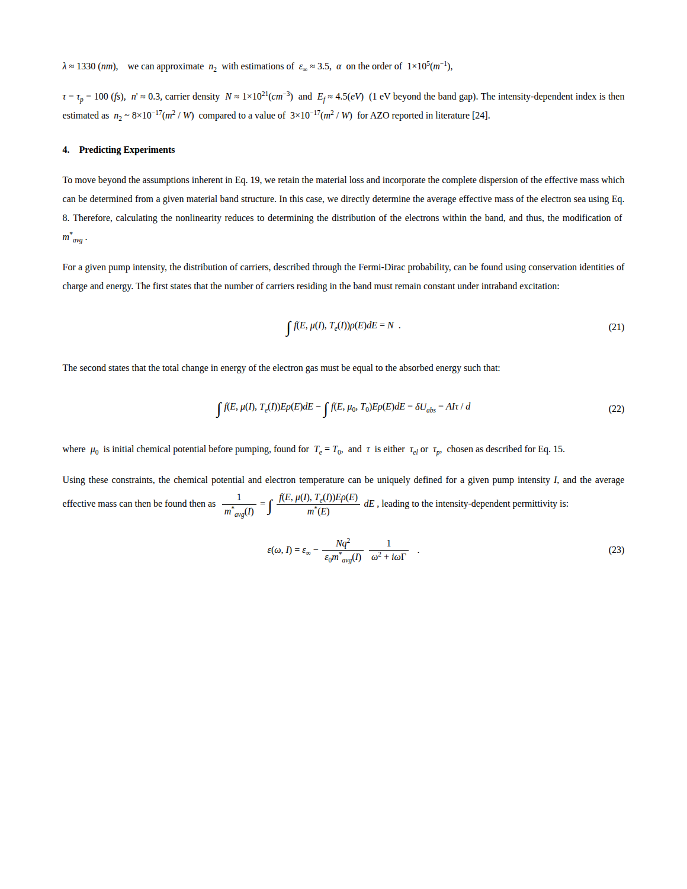λ ≈ 1330 (nm), we can approximate n2 with estimations of ε∞ ≈ 3.5, α on the order of 1×105(m−1),
τ = τp = 100 (fs), n' ≈ 0.3, carrier density N ≈ 1×1021(cm−3) and Ef ≈ 4.5(eV) (1 eV beyond the band gap). The intensity-dependent index is then estimated as n2 ~ 8×10−17(m2 / W) compared to a value of 3×10−17(m2 / W) for AZO reported in literature [24].
4. Predicting Experiments
To move beyond the assumptions inherent in Eq. 19, we retain the material loss and incorporate the complete dispersion of the effective mass which can be determined from a given material band structure. In this case, we directly determine the average effective mass of the electron sea using Eq. 8. Therefore, calculating the nonlinearity reduces to determining the distribution of the electrons within the band, and thus, the modification of m*avg .
For a given pump intensity, the distribution of carriers, described through the Fermi-Dirac probability, can be found using conservation identities of charge and energy. The first states that the number of carriers residing in the band must remain constant under intraband excitation:
∫ f(E, μ(I), Te(I))ρ(E)dE = N .
(21)
The second states that the total change in energy of the electron gas must be equal to the absorbed energy such that:
∫ f(E, μ(I), Te(I))Eρ(E)dE − ∫ f(E, μ0, T0)Eρ(E)dE = δUabs = AIτ / d
(22)
where μ0 is initial chemical potential before pumping, found for Te = T0, and τ is either τel or τp, chosen as described for Eq. 15.
Using these constraints, the chemical potential and electron temperature can be uniquely defined for a given pump intensity I, and the average effective mass can then be found then as 1 m*avg(I) = ∫ f(E, μ(I), Te(I))Eρ(E) m*(E) dE , leading to the intensity-dependent permittivity is:
ε(ω, I) = ε∞ − Nq2 ε0m*avg(I) 1 ω2 + iω Γ .
(23)